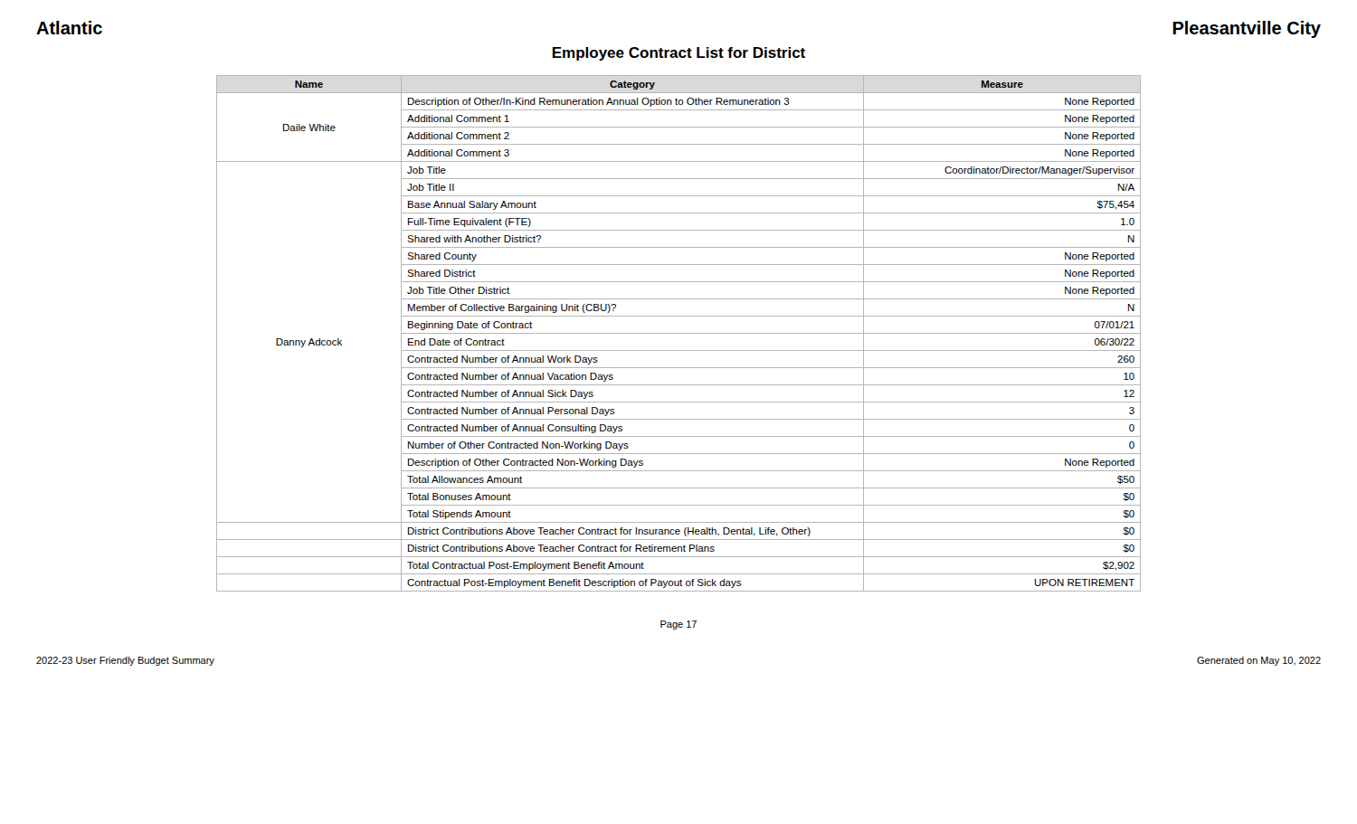Atlantic Pleasantville City
Employee Contract List for District
| Name | Category | Measure |
| --- | --- | --- |
| Daile White | Description of Other/In-Kind Remuneration Annual Option to Other Remuneration 3 | None Reported |
| Additional Comment 1 | None Reported |
| Additional Comment 2 | None Reported |
| Additional Comment 3 | None Reported |
| Danny Adcock | Job Title | Coordinator/Director/Manager/Supervisor |
| Job Title II | N/A |
| Base Annual Salary Amount | $75,454 |
| Full-Time Equivalent (FTE) | 1.0 |
| Shared with Another District? | N |
| Shared County | None Reported |
| Shared District | None Reported |
| Job Title Other District | None Reported |
| Member of Collective Bargaining Unit (CBU)? | N |
| Beginning Date of Contract | 07/01/21 |
| End Date of Contract | 06/30/22 |
| Contracted Number of Annual Work Days | 260 |
| Contracted Number of Annual Vacation Days | 10 |
| Contracted Number of Annual Sick Days | 12 |
| Contracted Number of Annual Personal Days | 3 |
| Contracted Number of Annual Consulting Days | 0 |
| Number of Other Contracted Non-Working Days | 0 |
| Description of Other Contracted Non-Working Days | None Reported |
| Total Allowances Amount | $50 |
| Total Bonuses Amount | $0 |
| Total Stipends Amount | $0 |
| | District Contributions Above Teacher Contract for Insurance (Health, Dental, Life, Other) | $0 |
| | District Contributions Above Teacher Contract for Retirement Plans | $0 |
| | Total Contractual Post-Employment Benefit Amount | $2,902 |
| | Contractual Post-Employment Benefit Description of Payout of Sick days | UPON RETIREMENT |
Page 17
2022-23 User Friendly Budget Summary Generated on May 10, 2022